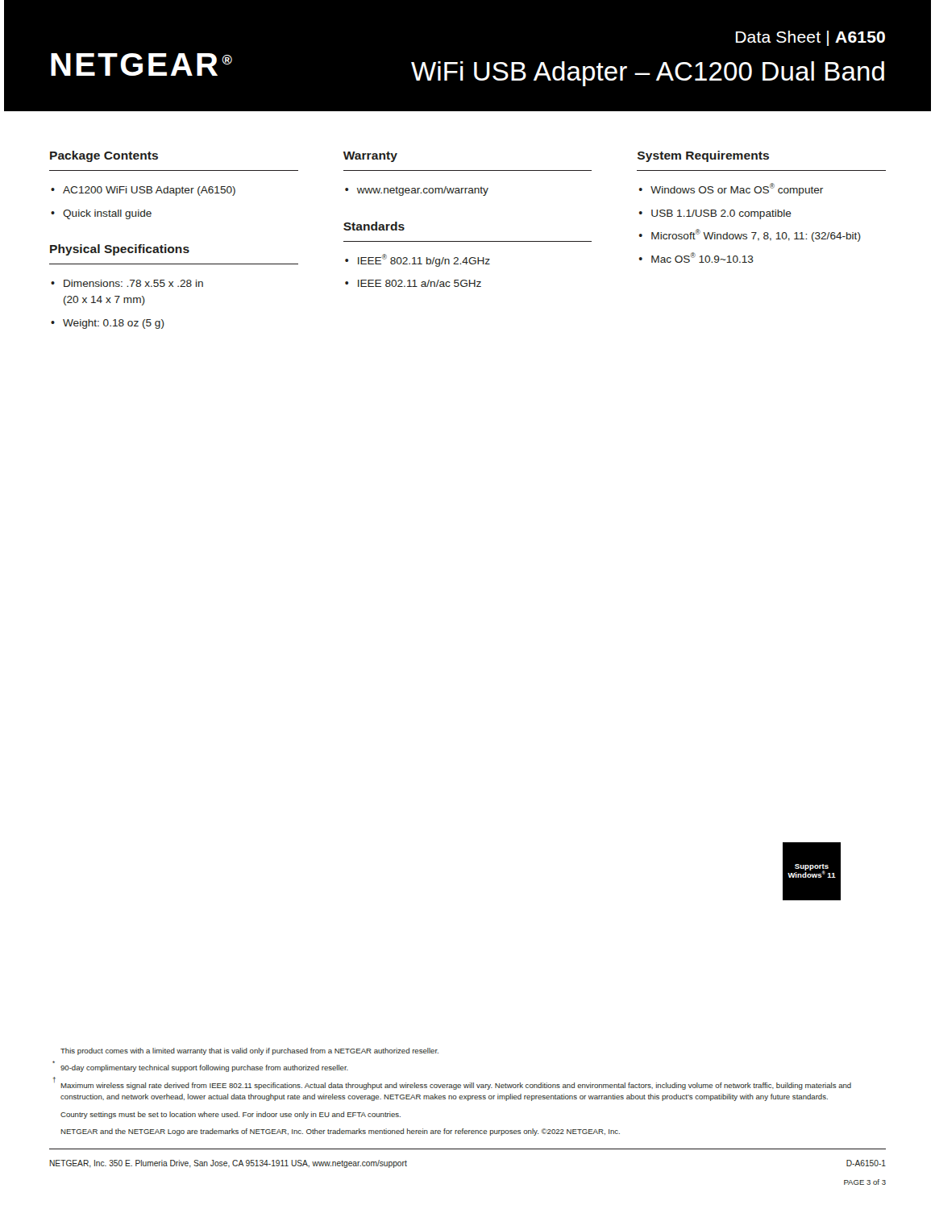NETGEAR®
Data Sheet | A6150
WiFi USB Adapter – AC1200 Dual Band
Package Contents
AC1200 WiFi USB Adapter (A6150)
Quick install guide
Physical Specifications
Dimensions: .78 x.55 x .28 in(20 x 14 x 7 mm)
Weight: 0.18 oz (5 g)
Warranty
www.netgear.com/warranty
Standards
IEEE® 802.11 b/g/n 2.4GHz
IEEE 802.11 a/n/ac 5GHz
System Requirements
Windows OS or Mac OS® computer
USB 1.1/USB 2.0 compatible
Microsoft® Windows 7, 8, 10, 11: (32/64-bit)
Mac OS® 10.9~10.13
Supports Windows® 11
This product comes with a limited warranty that is valid only if purchased from a NETGEAR authorized reseller.
*90-day complimentary technical support following purchase from authorized reseller.
†Maximum wireless signal rate derived from IEEE 802.11 specifications. Actual data throughput and wireless coverage will vary. Network conditions and environmental factors, including volume of network traffic, building materials and construction, and network overhead, lower actual data throughput rate and wireless coverage. NETGEAR makes no express or implied representations or warranties about this product's compatibility with any future standards.
Country settings must be set to location where used. For indoor use only in EU and EFTA countries.
NETGEAR and the NETGEAR Logo are trademarks of NETGEAR, Inc. Other trademarks mentioned herein are for reference purposes only. ©2022 NETGEAR, Inc.
NETGEAR, Inc. 350 E. Plumeria Drive, San Jose, CA 95134-1911 USA, www.netgear.com/support
D-A6150-1
PAGE 3 of 3